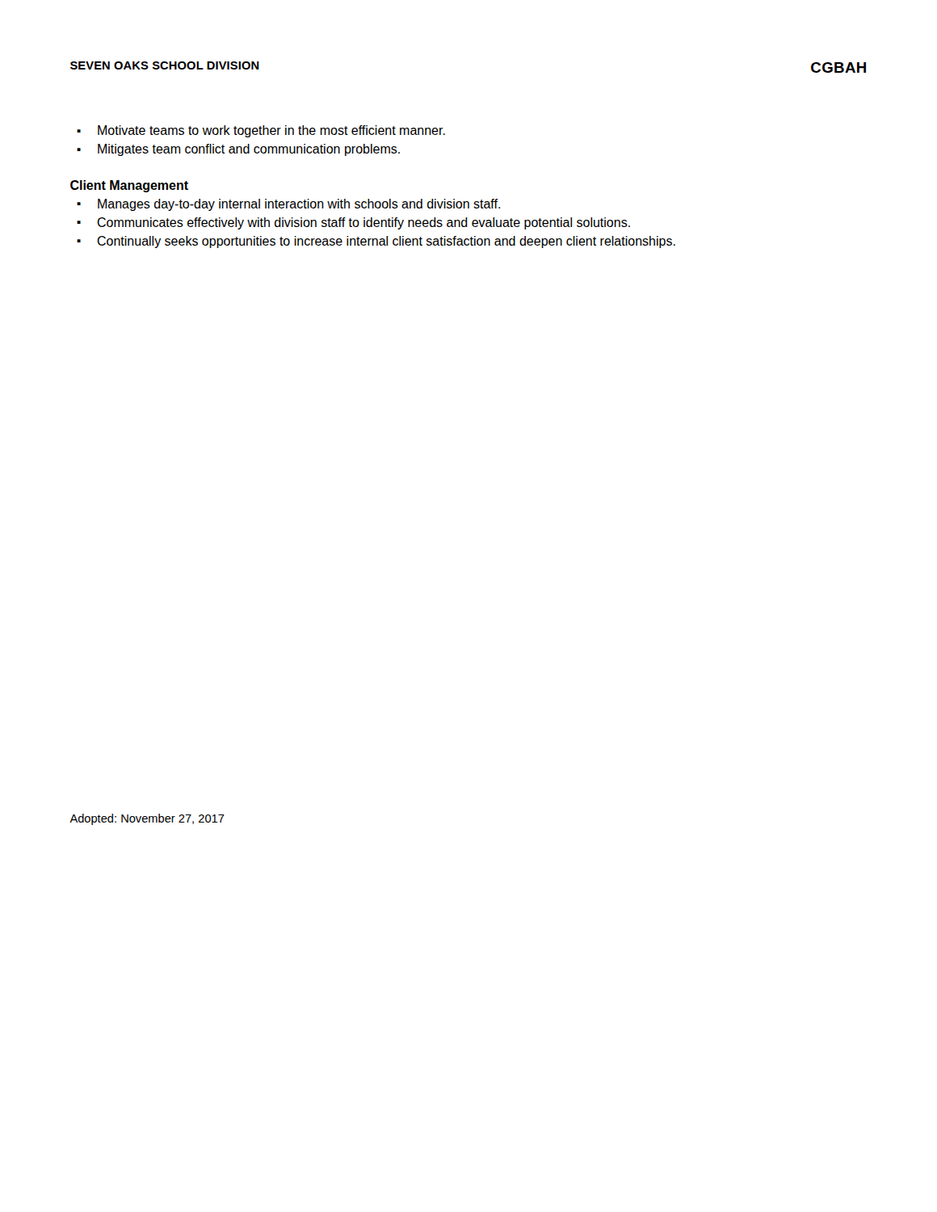SEVEN OAKS SCHOOL DIVISION
CGBAH
Motivate teams to work together in the most efficient manner.
Mitigates team conflict and communication problems.
Client Management
Manages day-to-day internal interaction with schools and division staff.
Communicates effectively with division staff to identify needs and evaluate potential solutions.
Continually seeks opportunities to increase internal client satisfaction and deepen client relationships.
Adopted: November 27, 2017